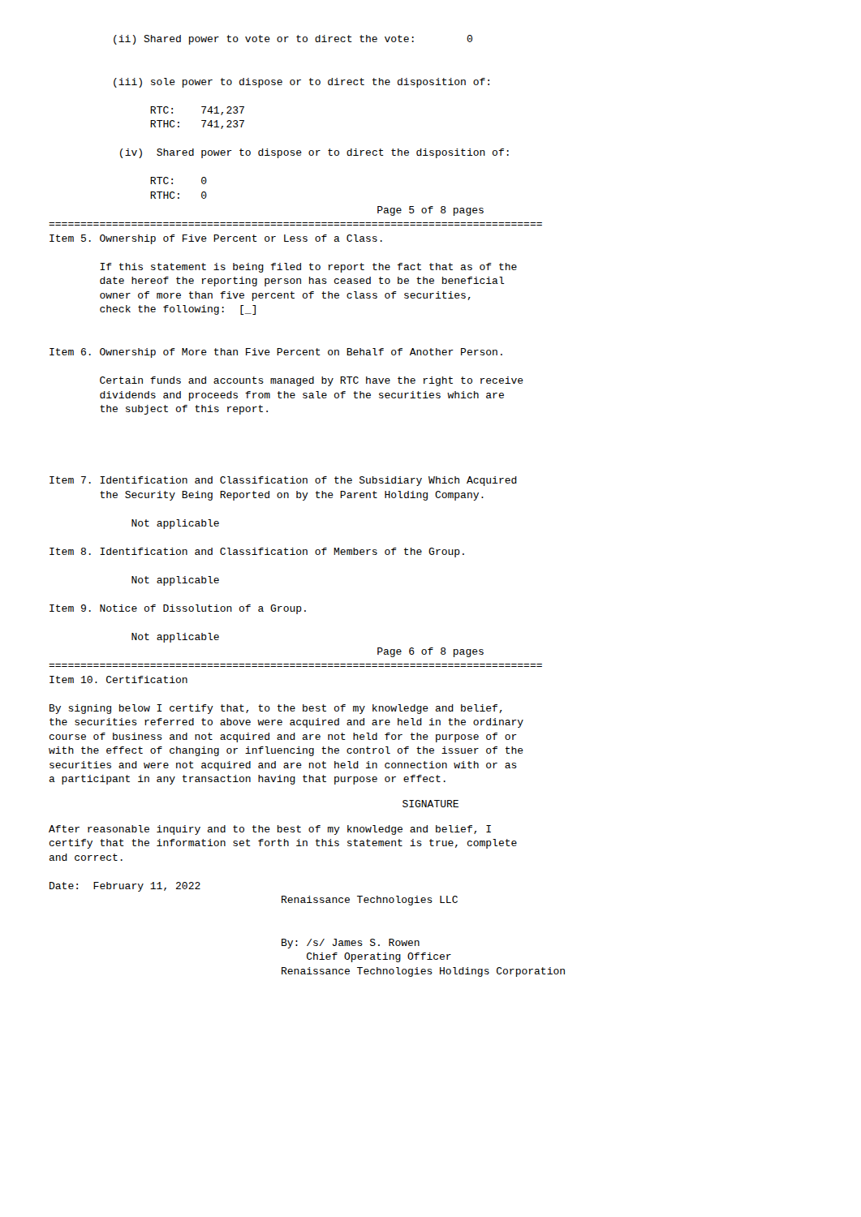(ii) Shared power to vote or to direct the vote:        0


          (iii) sole power to dispose or to direct the disposition of:

                RTC:    741,237
                RTHC:   741,237

           (iv)  Shared power to dispose or to direct the disposition of:

                RTC:    0
                RTHC:   0
Page 5 of 8 pages
==============================================================================
Item 5. Ownership of Five Percent or Less of a Class.

        If this statement is being filed to report the fact that as of the
        date hereof the reporting person has ceased to be the beneficial
        owner of more than five percent of the class of securities,
        check the following:  [_]


Item 6. Ownership of More than Five Percent on Behalf of Another Person.

        Certain funds and accounts managed by RTC have the right to receive
        dividends and proceeds from the sale of the securities which are
        the subject of this report.




Item 7. Identification and Classification of the Subsidiary Which Acquired
        the Security Being Reported on by the Parent Holding Company.

             Not applicable

Item 8. Identification and Classification of Members of the Group.

             Not applicable

Item 9. Notice of Dissolution of a Group.

             Not applicable
Page 6 of 8 pages
==============================================================================
Item 10. Certification

By signing below I certify that, to the best of my knowledge and belief,
the securities referred to above were acquired and are held in the ordinary
course of business and not acquired and are not held for the purpose of or
with the effect of changing or influencing the control of the issuer of the
securities and were not acquired and are not held in connection with or as
a participant in any transaction having that purpose or effect.
SIGNATURE
After reasonable inquiry and to the best of my knowledge and belief, I
certify that the information set forth in this statement is true, complete
and correct.

Date:  February 11, 2022
Renaissance Technologies LLC


By: /s/ James S. Rowen
    Chief Operating Officer
Renaissance Technologies Holdings Corporation